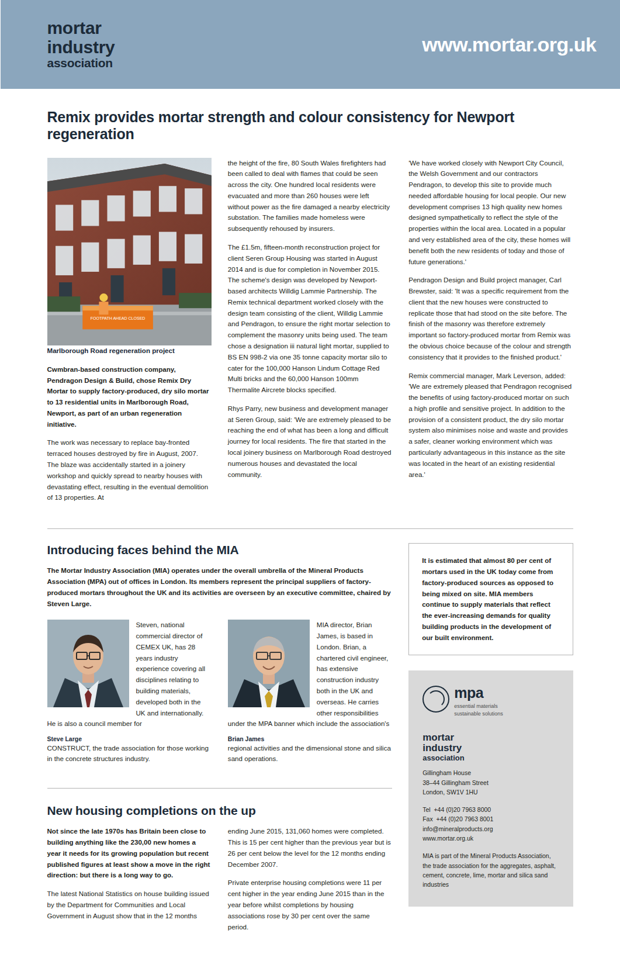mortar industry association
www.mortar.org.uk
Remix provides mortar strength and colour consistency for Newport regeneration
FOOTPATH AHEAD CLOSED
Marlborough Road regeneration project
Cwmbran-based construction company, Pendragon Design & Build, chose Remix Dry Mortar to supply factory-produced, dry silo mortar to 13 residential units in Marlborough Road, Newport, as part of an urban regeneration initiative.
The work was necessary to replace bay-fronted terraced houses destroyed by fire in August, 2007. The blaze was accidentally started in a joinery workshop and quickly spread to nearby houses with devastating effect, resulting in the eventual demolition of 13 properties. At
the height of the fire, 80 South Wales firefighters had been called to deal with flames that could be seen across the city. One hundred local residents were evacuated and more than 260 houses were left without power as the fire damaged a nearby electricity substation. The families made homeless were subsequently rehoused by insurers.
The £1.5m, fifteen-month reconstruction project for client Seren Group Housing was started in August 2014 and is due for completion in November 2015. The scheme's design was developed by Newport-based architects Willdig Lammie Partnership. The Remix technical department worked closely with the design team consisting of the client, Willdig Lammie and Pendragon, to ensure the right mortar selection to complement the masonry units being used. The team chose a designation iii natural light mortar, supplied to BS EN 998-2 via one 35 tonne capacity mortar silo to cater for the 100,000 Hanson Lindum Cottage Red Multi bricks and the 60,000 Hanson 100mm Thermalite Aircrete blocks specified.
Rhys Parry, new business and development manager at Seren Group, said: 'We are extremely pleased to be reaching the end of what has been a long and difficult journey for local residents. The fire that started in the local joinery business on Marlborough Road destroyed numerous houses and devastated the local community.
'We have worked closely with Newport City Council, the Welsh Government and our contractors Pendragon, to develop this site to provide much needed affordable housing for local people. Our new development comprises 13 high quality new homes designed sympathetically to reflect the style of the properties within the local area. Located in a popular and very established area of the city, these homes will benefit both the new residents of today and those of future generations.'
Pendragon Design and Build project manager, Carl Brewster, said: 'It was a specific requirement from the client that the new houses were constructed to replicate those that had stood on the site before. The finish of the masonry was therefore extremely important so factory-produced mortar from Remix was the obvious choice because of the colour and strength consistency that it provides to the finished product.'
Remix commercial manager, Mark Leverson, added: 'We are extremely pleased that Pendragon recognised the benefits of using factory-produced mortar on such a high profile and sensitive project. In addition to the provision of a consistent product, the dry silo mortar system also minimises noise and waste and provides a safer, cleaner working environment which was particularly advantageous in this instance as the site was located in the heart of an existing residential area.'
Introducing faces behind the MIA
The Mortar Industry Association (MIA) operates under the overall umbrella of the Mineral Products Association (MPA) out of offices in London. Its members represent the principal suppliers of factory-produced mortars throughout the UK and its activities are overseen by an executive committee, chaired by Steven Large.
Steven, national commercial director of CEMEX UK, has 28 years industry experience covering all disciplines relating to building materials, developed both in the UK and internationally. He is also a council member for
Steve Large
CONSTRUCT, the trade association for those working in the concrete structures industry.
MIA director, Brian James, is based in London. Brian, a chartered civil engineer, has extensive construction industry both in the UK and overseas. He carries other responsibilities under the MPA banner which include the association's
Brian James
regional activities and the dimensional stone and silica sand operations.
New housing completions on the up
Not since the late 1970s has Britain been close to building anything like the 230,00 new homes a year it needs for its growing population but recent published figures at least show a move in the right direction: but there is a long way to go.
The latest National Statistics on house building issued by the Department for Communities and Local Government in August show that in the 12 months
ending June 2015, 131,060 homes were completed. This is 15 per cent higher than the previous year but is 26 per cent below the level for the 12 months ending December 2007.
Private enterprise housing completions were 11 per cent higher in the year ending June 2015 than in the year before whilst completions by housing associations rose by 30 per cent over the same period.
It is estimated that almost 80 per cent of mortars used in the UK today come from factory-produced sources as opposed to being mixed on site. MIA members continue to supply materials that reflect the ever-increasing demands for quality building products in the development of our built environment.
mpa
essential materials
sustainable solutions
mortar industry association
Gillingham House
38–44 Gillingham Street
London, SW1V 1HU
Tel +44 (0)20 7963 8000
Fax +44 (0)20 7963 8001
info@mineralproducts.org
www.mortar.org.uk
MIA is part of the Mineral Products Association, the trade association for the aggregates, asphalt, cement, concrete, lime, mortar and silica sand industries